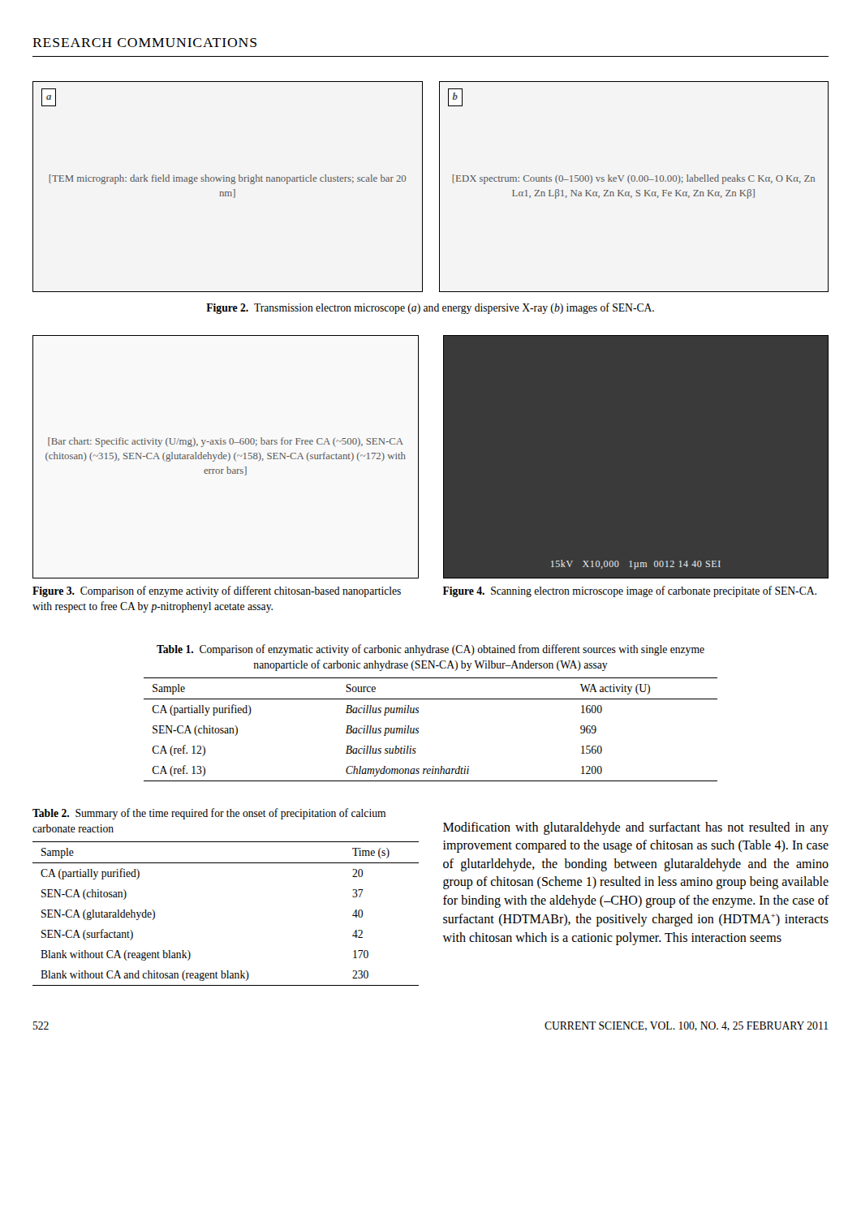RESEARCH COMMUNICATIONS
a
[TEM micrograph: dark field image showing bright nanoparticle clusters; scale bar 20 nm]
b
[EDX spectrum: Counts (0–1500) vs keV (0.00–10.00); labelled peaks C Kα, O Kα, Zn Lα1, Zn Lβ1, Na Kα, Zn Kα, S Kα, Fe Kα, Zn Kα, Zn Kβ]
Figure 2. Transmission electron microscope (a) and energy dispersive X-ray (b) images of SEN-CA.
[Bar chart: Specific activity (U/mg), y-axis 0–600; bars for Free CA (~500), SEN-CA (chitosan) (~315), SEN-CA (glutaraldehyde) (~158), SEN-CA (surfactant) (~172) with error bars]
Figure 3. Comparison of enzyme activity of different chitosan-based nanoparticles with respect to free CA by p-nitrophenyl acetate assay.
15kV X10,000 1µm 0012 14 40 SEI
Figure 4. Scanning electron microscope image of carbonate precipitate of SEN-CA.
Table 1. Comparison of enzymatic activity of carbonic anhydrase (CA) obtained from different sources with single enzyme nanoparticle of carbonic anhydrase (SEN-CA) by Wilbur–Anderson (WA) assay
| Sample | Source | WA activity (U) |
| --- | --- | --- |
| CA (partially purified) | Bacillus pumilus | 1600 |
| SEN-CA (chitosan) | Bacillus pumilus | 969 |
| CA (ref. 12) | Bacillus subtilis | 1560 |
| CA (ref. 13) | Chlamydomonas reinhardtii | 1200 |
Table 2. Summary of the time required for the onset of precipitation of calcium carbonate reaction
| Sample | Time (s) |
| --- | --- |
| CA (partially purified) | 20 |
| SEN-CA (chitosan) | 37 |
| SEN-CA (glutaraldehyde) | 40 |
| SEN-CA (surfactant) | 42 |
| Blank without CA (reagent blank) | 170 |
| Blank without CA and chitosan (reagent blank) | 230 |
Modification with glutaraldehyde and surfactant has not resulted in any improvement compared to the usage of chitosan as such (Table 4). In case of glutarldehyde, the bonding between glutaraldehyde and the amino group of chitosan (Scheme 1) resulted in less amino group being available for binding with the aldehyde (–CHO) group of the enzyme. In the case of surfactant (HDTMABr), the positively charged ion (HDTMA+) interacts with chitosan which is a cationic polymer. This interaction seems
522
CURRENT SCIENCE, VOL. 100, NO. 4, 25 FEBRUARY 2011